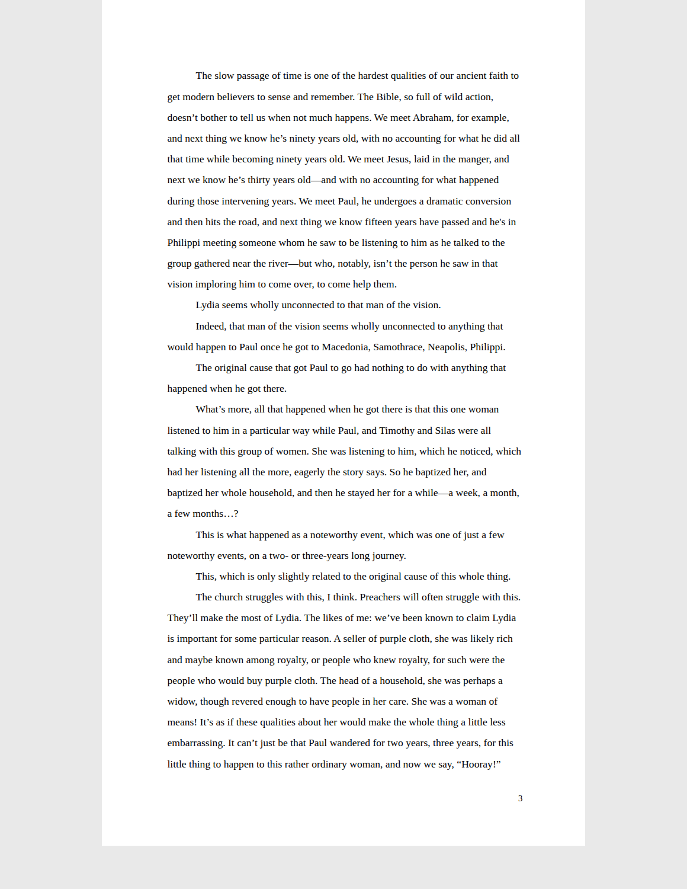The slow passage of time is one of the hardest qualities of our ancient faith to get modern believers to sense and remember. The Bible, so full of wild action, doesn’t bother to tell us when not much happens. We meet Abraham, for example, and next thing we know he’s ninety years old, with no accounting for what he did all that time while becoming ninety years old. We meet Jesus, laid in the manger, and next we know he’s thirty years old—and with no accounting for what happened during those intervening years. We meet Paul, he undergoes a dramatic conversion and then hits the road, and next thing we know fifteen years have passed and he's in Philippi meeting someone whom he saw to be listening to him as he talked to the group gathered near the river—but who, notably, isn’t the person he saw in that vision imploring him to come over, to come help them.
Lydia seems wholly unconnected to that man of the vision.
Indeed, that man of the vision seems wholly unconnected to anything that would happen to Paul once he got to Macedonia, Samothrace, Neapolis, Philippi.
The original cause that got Paul to go had nothing to do with anything that happened when he got there.
What’s more, all that happened when he got there is that this one woman listened to him in a particular way while Paul, and Timothy and Silas were all talking with this group of women. She was listening to him, which he noticed, which had her listening all the more, eagerly the story says. So he baptized her, and baptized her whole household, and then he stayed her for a while—a week, a month, a few months…?
This is what happened as a noteworthy event, which was one of just a few noteworthy events, on a two- or three-years long journey.
This, which is only slightly related to the original cause of this whole thing.
The church struggles with this, I think. Preachers will often struggle with this. They’ll make the most of Lydia. The likes of me: we’ve been known to claim Lydia is important for some particular reason. A seller of purple cloth, she was likely rich and maybe known among royalty, or people who knew royalty, for such were the people who would buy purple cloth. The head of a household, she was perhaps a widow, though revered enough to have people in her care. She was a woman of means! It’s as if these qualities about her would make the whole thing a little less embarrassing. It can’t just be that Paul wandered for two years, three years, for this little thing to happen to this rather ordinary woman, and now we say, “Hooray!”
3